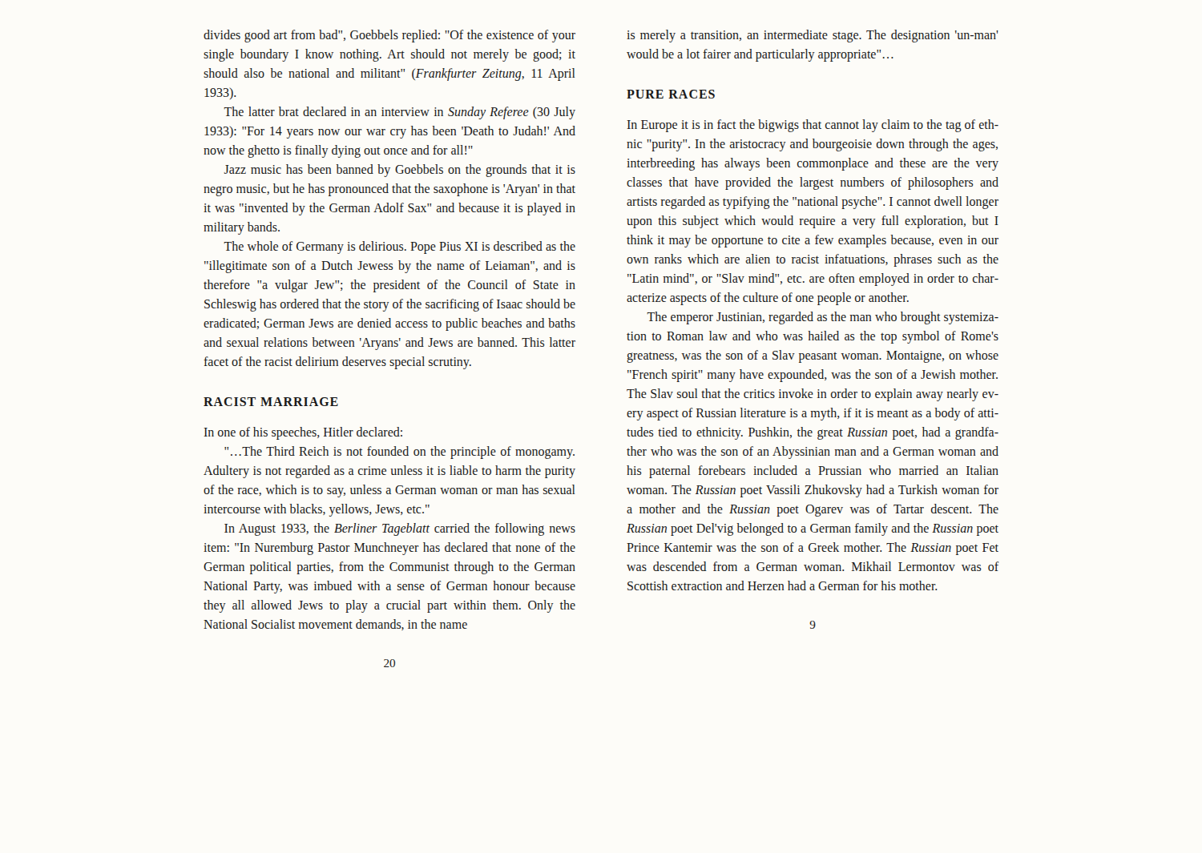divides good art from bad", Goebbels replied: "Of the existence of your single boundary I know nothing. Art should not merely be good; it should also be national and militant" (Frankfurter Zeitung, 11 April 1933).
The latter brat declared in an interview in Sunday Referee (30 July 1933): "For 14 years now our war cry has been 'Death to Judah!' And now the ghetto is finally dying out once and for all!"
Jazz music has been banned by Goebbels on the grounds that it is negro music, but he has pronounced that the saxophone is 'Aryan' in that it was "invented by the German Adolf Sax" and because it is played in military bands.
The whole of Germany is delirious. Pope Pius XI is described as the "illegitimate son of a Dutch Jewess by the name of Leiaman", and is therefore "a vulgar Jew"; the president of the Council of State in Schleswig has ordered that the story of the sacrificing of Isaac should be eradicated; German Jews are denied access to public beaches and baths and sexual relations between 'Aryans' and Jews are banned. This latter facet of the racist delirium deserves special scrutiny.
RACIST MARRIAGE
In one of his speeches, Hitler declared:
"…The Third Reich is not founded on the principle of monogamy. Adultery is not regarded as a crime unless it is liable to harm the purity of the race, which is to say, unless a German woman or man has sexual intercourse with blacks, yellows, Jews, etc."
In August 1933, the Berliner Tageblatt carried the following news item: "In Nuremburg Pastor Munchneyer has declared that none of the German political parties, from the Communist through to the German National Party, was imbued with a sense of German honour because they all allowed Jews to play a crucial part within them. Only the National Socialist movement demands, in the name
20
is merely a transition, an intermediate stage. The designation 'un-man' would be a lot fairer and particularly appropriate"…
PURE RACES
In Europe it is in fact the bigwigs that cannot lay claim to the tag of ethnic "purity". In the aristocracy and bourgeoisie down through the ages, interbreeding has always been commonplace and these are the very classes that have provided the largest numbers of philosophers and artists regarded as typifying the "national psyche". I cannot dwell longer upon this subject which would require a very full exploration, but I think it may be opportune to cite a few examples because, even in our own ranks which are alien to racist infatuations, phrases such as the "Latin mind", or "Slav mind", etc. are often employed in order to characterize aspects of the culture of one people or another.
The emperor Justinian, regarded as the man who brought systemization to Roman law and who was hailed as the top symbol of Rome's greatness, was the son of a Slav peasant woman. Montaigne, on whose "French spirit" many have expounded, was the son of a Jewish mother. The Slav soul that the critics invoke in order to explain away nearly every aspect of Russian literature is a myth, if it is meant as a body of attitudes tied to ethnicity. Pushkin, the great Russian poet, had a grandfather who was the son of an Abyssinian man and a German woman and his paternal forebears included a Prussian who married an Italian woman. The Russian poet Vassili Zhukovsky had a Turkish woman for a mother and the Russian poet Ogarev was of Tartar descent. The Russian poet Del'vig belonged to a German family and the Russian poet Prince Kantemir was the son of a Greek mother. The Russian poet Fet was descended from a German woman. Mikhail Lermontov was of Scottish extraction and Herzen had a German for his mother.
9